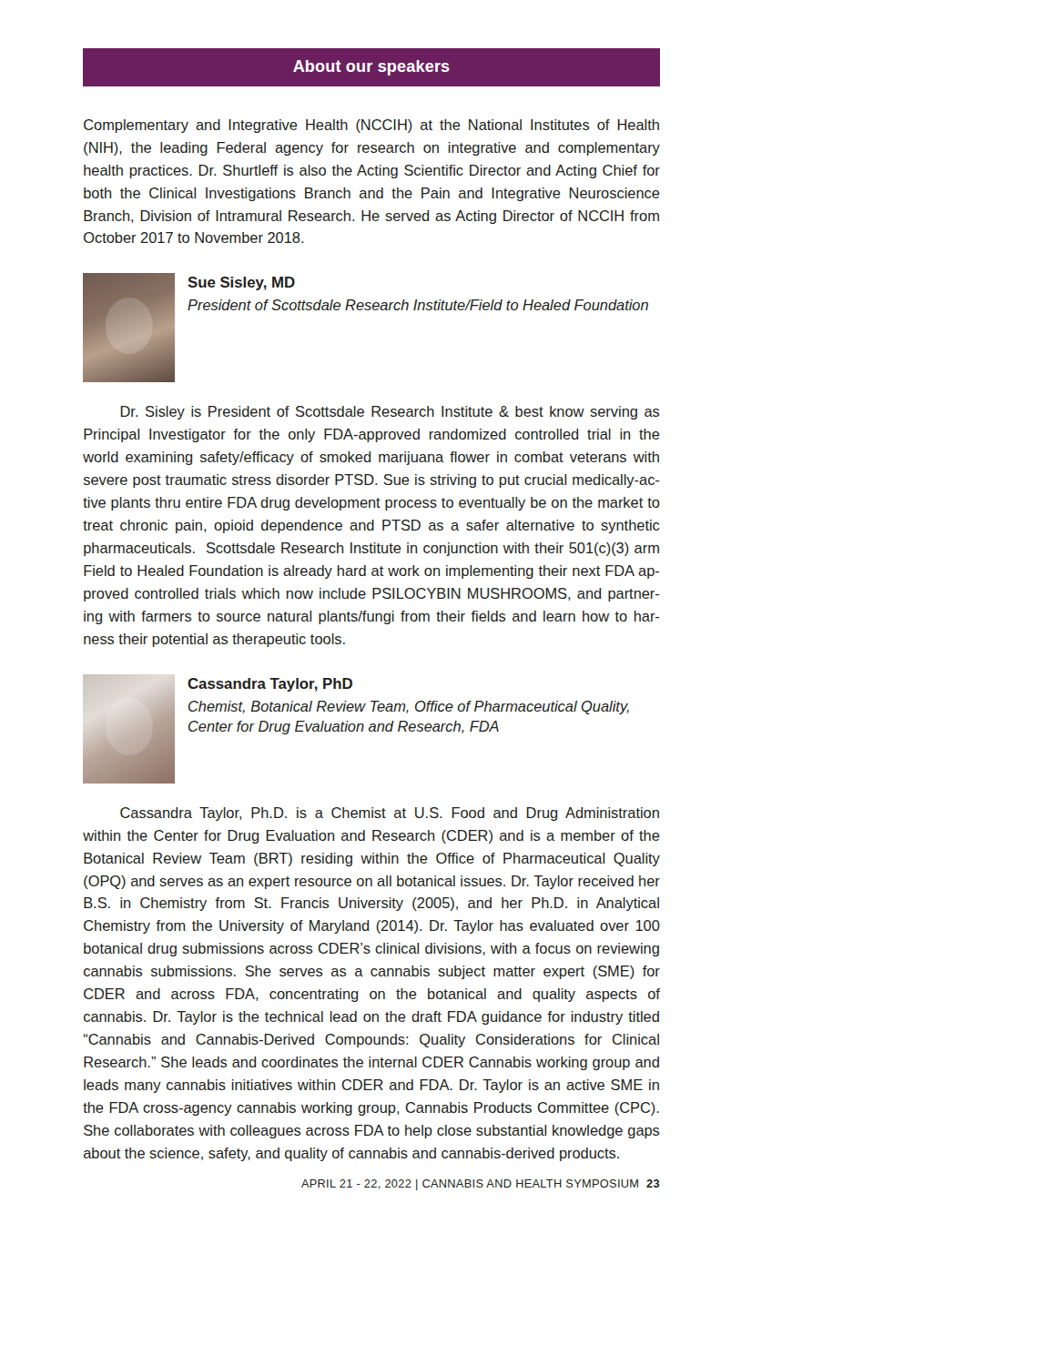About our speakers
Complementary and Integrative Health (NCCIH) at the National Institutes of Health (NIH), the leading Federal agency for research on integrative and complementary health practices. Dr. Shurtleff is also the Acting Scientific Director and Acting Chief for both the Clinical Investigations Branch and the Pain and Integrative Neuroscience Branch, Division of Intramural Research. He served as Acting Director of NCCIH from October 2017 to November 2018.
Sue Sisley, MD
President of Scottsdale Research Institute/Field to Healed Foundation
Dr. Sisley is President of Scottsdale Research Institute & best know serving as Principal Investigator for the only FDA-approved randomized controlled trial in the world examining safety/efficacy of smoked marijuana flower in combat veterans with severe post traumatic stress disorder PTSD. Sue is striving to put crucial medically-active plants thru entire FDA drug development process to eventually be on the market to treat chronic pain, opioid dependence and PTSD as a safer alternative to synthetic pharmaceuticals. Scottsdale Research Institute in conjunction with their 501(c)(3) arm Field to Healed Foundation is already hard at work on implementing their next FDA approved controlled trials which now include PSILOCYBIN MUSHROOMS, and partnering with farmers to source natural plants/fungi from their fields and learn how to harness their potential as therapeutic tools.
Cassandra Taylor, PhD
Chemist, Botanical Review Team, Office of Pharmaceutical Quality,
Center for Drug Evaluation and Research, FDA
Cassandra Taylor, Ph.D. is a Chemist at U.S. Food and Drug Administration within the Center for Drug Evaluation and Research (CDER) and is a member of the Botanical Review Team (BRT) residing within the Office of Pharmaceutical Quality (OPQ) and serves as an expert resource on all botanical issues. Dr. Taylor received her B.S. in Chemistry from St. Francis University (2005), and her Ph.D. in Analytical Chemistry from the University of Maryland (2014). Dr. Taylor has evaluated over 100 botanical drug submissions across CDER’s clinical divisions, with a focus on reviewing cannabis submissions. She serves as a cannabis subject matter expert (SME) for CDER and across FDA, concentrating on the botanical and quality aspects of cannabis. Dr. Taylor is the technical lead on the draft FDA guidance for industry titled “Cannabis and Cannabis-Derived Compounds: Quality Considerations for Clinical Research.” She leads and coordinates the internal CDER Cannabis working group and leads many cannabis initiatives within CDER and FDA. Dr. Taylor is an active SME in the FDA cross-agency cannabis working group, Cannabis Products Committee (CPC). She collaborates with colleagues across FDA to help close substantial knowledge gaps about the science, safety, and quality of cannabis and cannabis-derived products.
APRIL 21 - 22, 2022 | CANNABIS AND HEALTH SYMPOSIUM 23